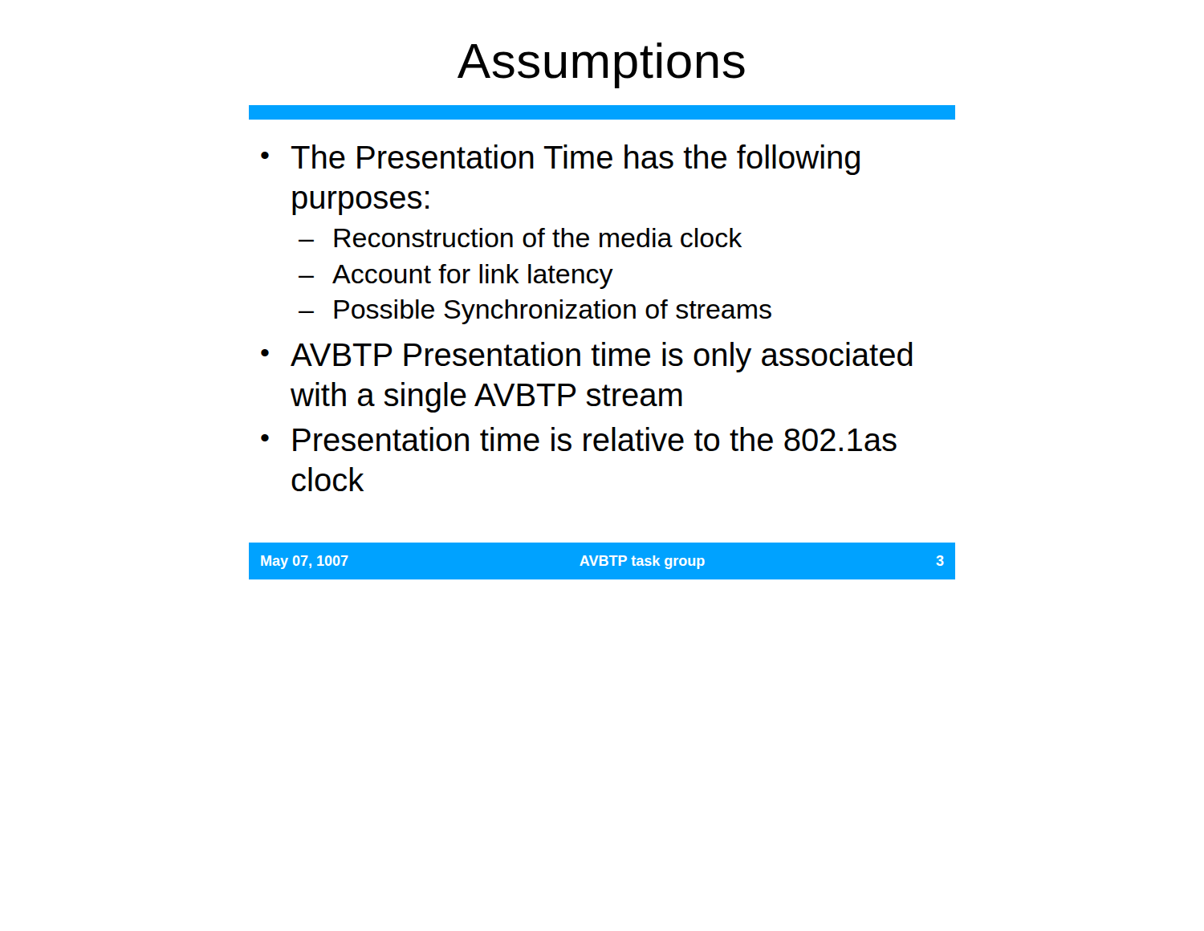Assumptions
The Presentation Time has the following purposes:
Reconstruction of the media clock
Account for link latency
Possible Synchronization of streams
AVBTP Presentation time is only associated with a single AVBTP stream
Presentation time is relative to the 802.1as clock
May 07, 1007 AVBTP task group 3